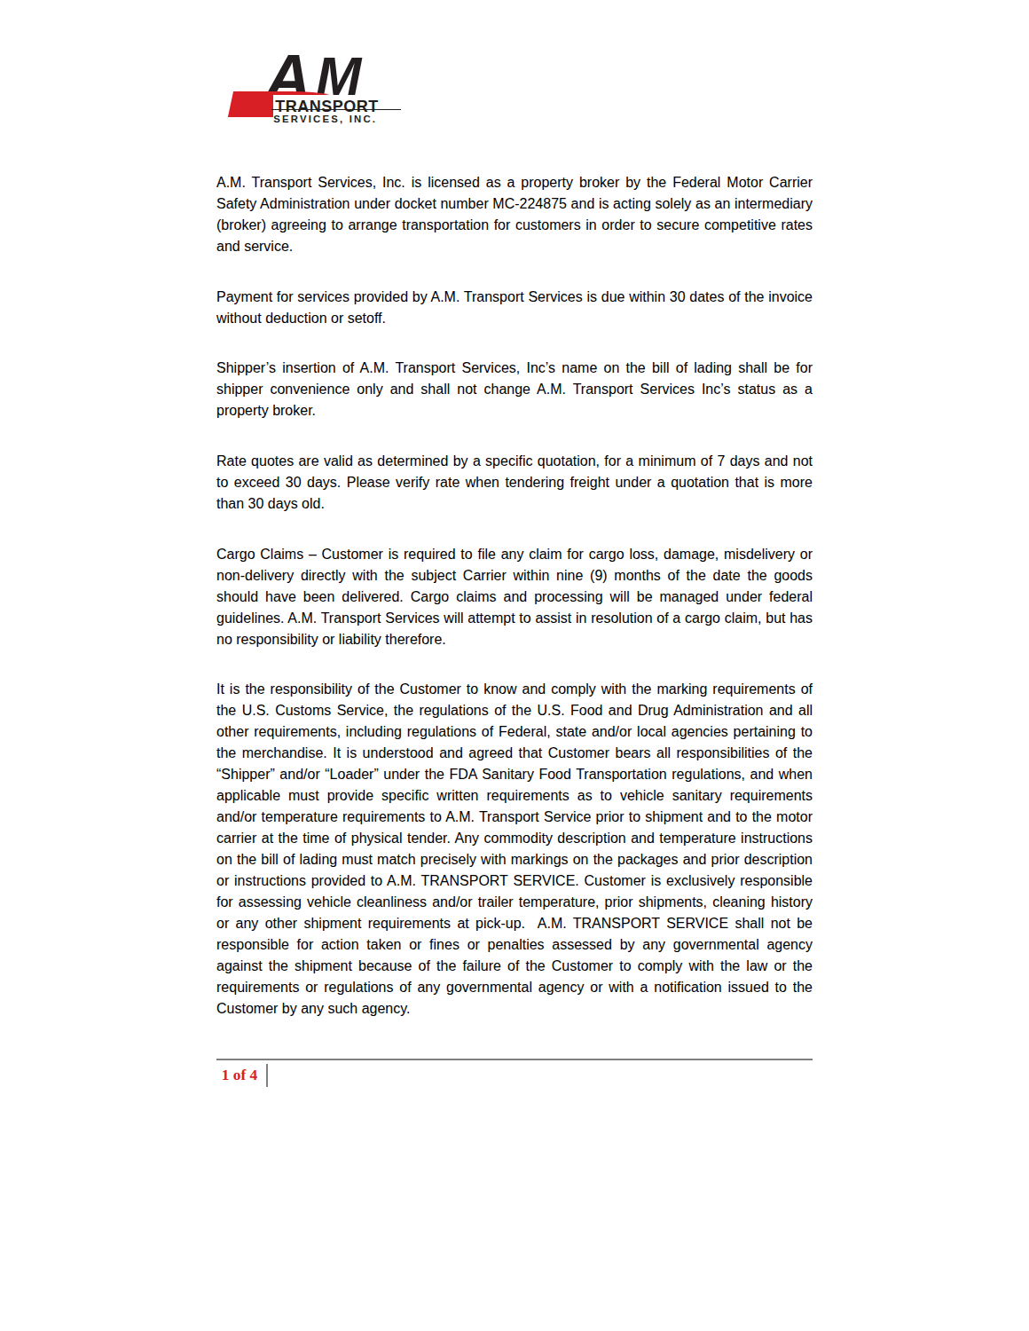A M TRANSPORT SERVICES, INC.
A.M. Transport Services, Inc. is licensed as a property broker by the Federal Motor Carrier Safety Administration under docket number MC-224875 and is acting solely as an intermediary (broker) agreeing to arrange transportation for customers in order to secure competitive rates and service.
Payment for services provided by A.M. Transport Services is due within 30 dates of the invoice without deduction or setoff.
Shipper’s insertion of A.M. Transport Services, Inc’s name on the bill of lading shall be for shipper convenience only and shall not change A.M. Transport Services Inc’s status as a property broker.
Rate quotes are valid as determined by a specific quotation, for a minimum of 7 days and not to exceed 30 days. Please verify rate when tendering freight under a quotation that is more than 30 days old.
Cargo Claims – Customer is required to file any claim for cargo loss, damage, misdelivery or non-delivery directly with the subject Carrier within nine (9) months of the date the goods should have been delivered. Cargo claims and processing will be managed under federal guidelines. A.M. Transport Services will attempt to assist in resolution of a cargo claim, but has no responsibility or liability therefore.
It is the responsibility of the Customer to know and comply with the marking requirements of the U.S. Customs Service, the regulations of the U.S. Food and Drug Administration and all other requirements, including regulations of Federal, state and/or local agencies pertaining to the merchandise. It is understood and agreed that Customer bears all responsibilities of the “Shipper” and/or “Loader” under the FDA Sanitary Food Transportation regulations, and when applicable must provide specific written requirements as to vehicle sanitary requirements and/or temperature requirements to A.M. Transport Service prior to shipment and to the motor carrier at the time of physical tender. Any commodity description and temperature instructions on the bill of lading must match precisely with markings on the packages and prior description or instructions provided to A.M. TRANSPORT SERVICE. Customer is exclusively responsible for assessing vehicle cleanliness and/or trailer temperature, prior shipments, cleaning history or any other shipment requirements at pick-up. A.M. TRANSPORT SERVICE shall not be responsible for action taken or fines or penalties assessed by any governmental agency against the shipment because of the failure of the Customer to comply with the law or the requirements or regulations of any governmental agency or with a notification issued to the Customer by any such agency.
1 of 4